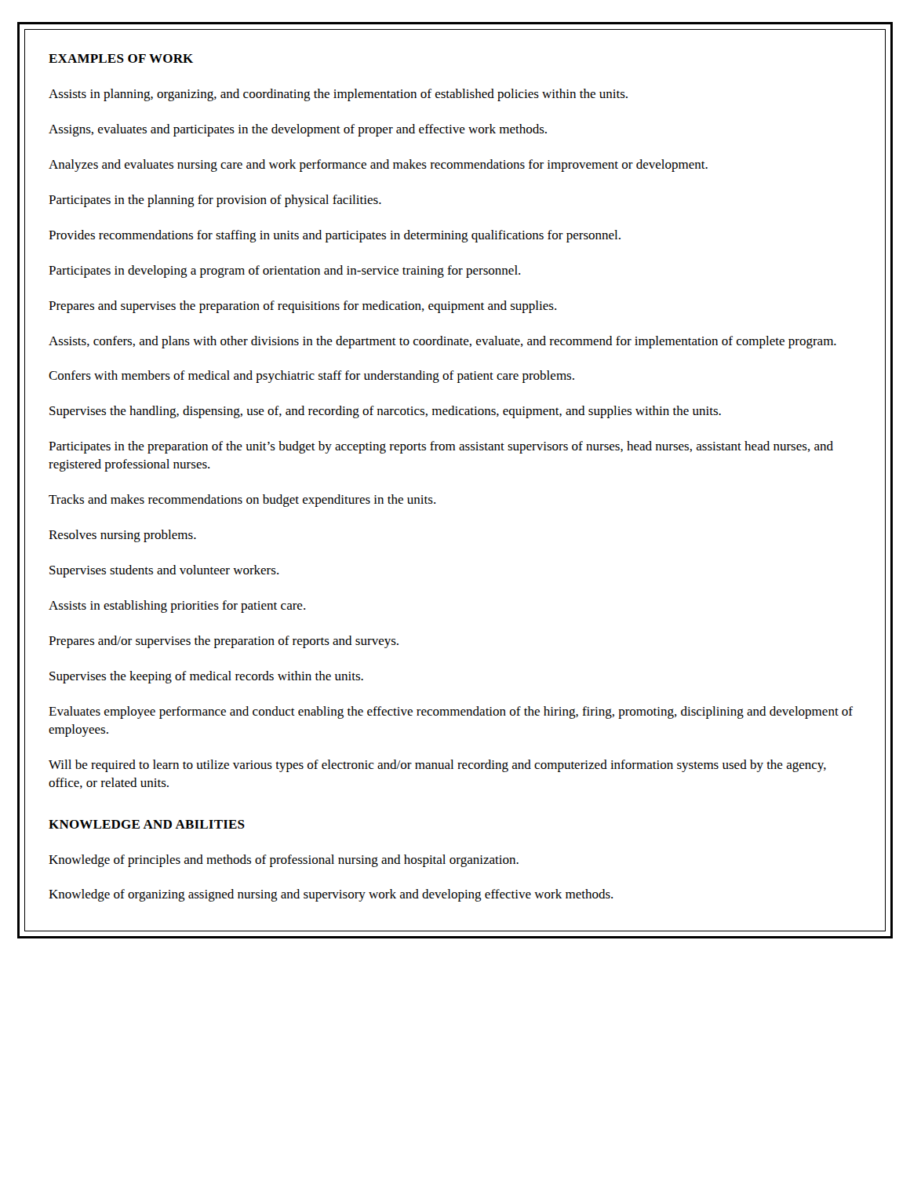EXAMPLES OF WORK
Assists in planning, organizing, and coordinating the implementation of established policies within the units.
Assigns, evaluates and participates in the development of proper and effective work methods.
Analyzes and evaluates nursing care and work performance and makes recommendations for improvement or development.
Participates in the planning for provision of physical facilities.
Provides recommendations for staffing in units and participates in determining qualifications for personnel.
Participates in developing a program of orientation and in-service training for personnel.
Prepares and supervises the preparation of requisitions for medication, equipment and supplies.
Assists, confers, and plans with other divisions in the department to coordinate, evaluate, and recommend for implementation of complete program.
Confers with members of medical and psychiatric staff for understanding of patient care problems.
Supervises the handling, dispensing, use of, and recording of narcotics, medications, equipment, and supplies within the units.
Participates in the preparation of the unit’s budget by accepting reports from assistant supervisors of nurses, head nurses, assistant head nurses, and registered professional nurses.
Tracks and makes recommendations on budget expenditures in the units.
Resolves nursing problems.
Supervises students and volunteer workers.
Assists in establishing priorities for patient care.
Prepares and/or supervises the preparation of reports and surveys.
Supervises the keeping of medical records within the units.
Evaluates employee performance and conduct enabling the effective recommendation of the hiring, firing, promoting, disciplining and development of employees.
Will be required to learn to utilize various types of electronic and/or manual recording and computerized information systems used by the agency, office, or related units.
KNOWLEDGE AND ABILITIES
Knowledge of principles and methods of professional nursing and hospital organization.
Knowledge of organizing assigned nursing and supervisory work and developing effective work methods.